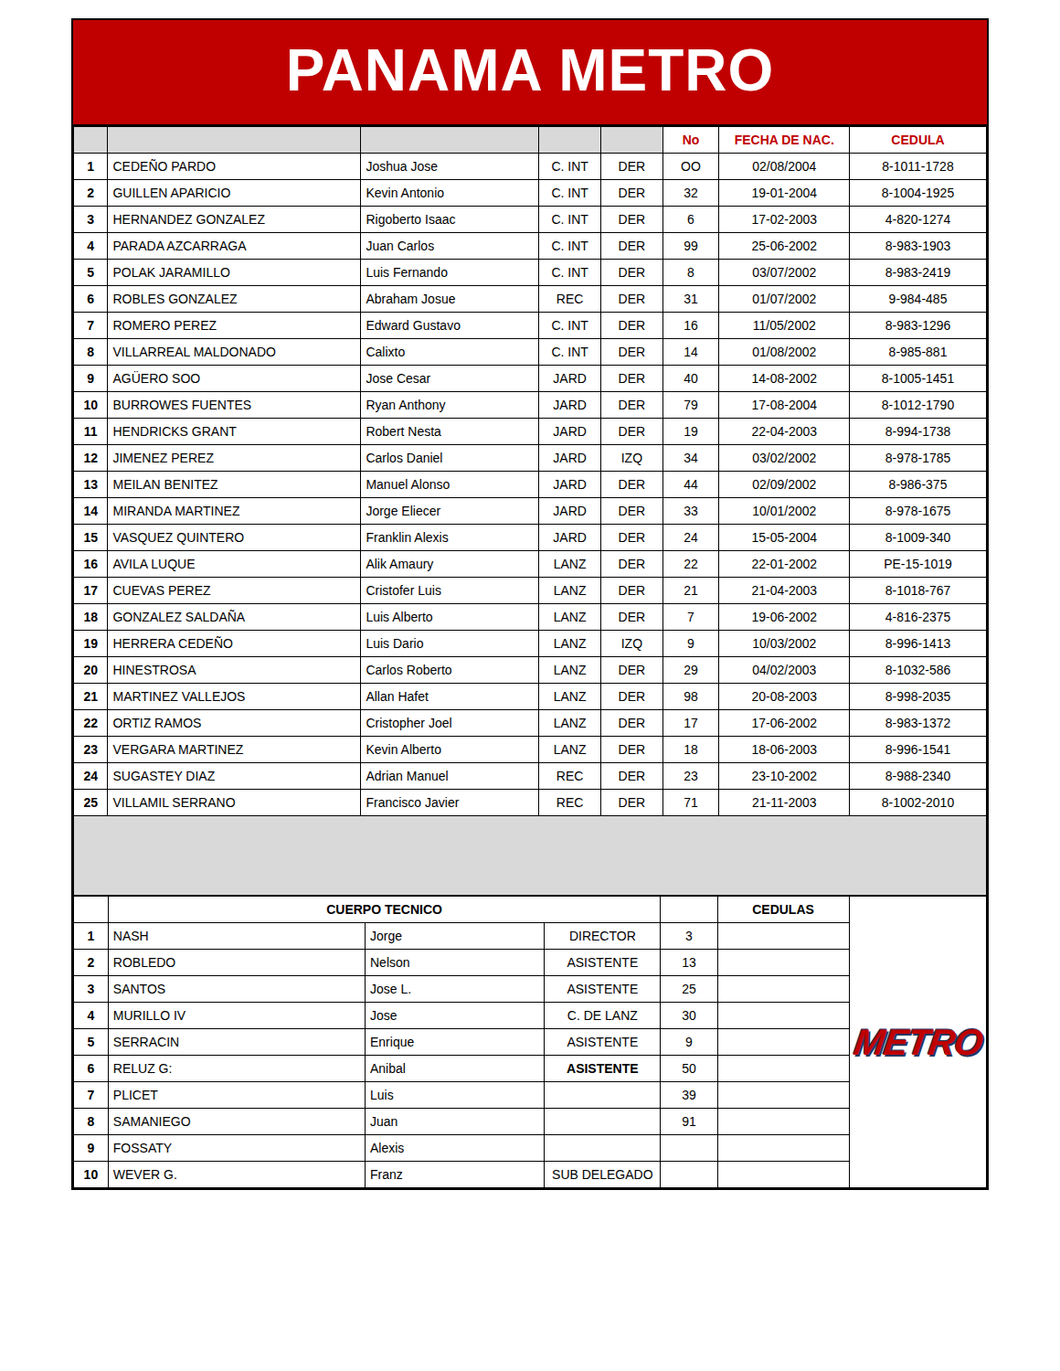PANAMA METRO
| | | | | | No | FECHA DE NAC. | CEDULA |
| 1 | CEDEÑO PARDO | Joshua Jose | C. INT | DER | OO | 02/08/2004 | 8-1011-1728 |
| 2 | GUILLEN APARICIO | Kevin Antonio | C. INT | DER | 32 | 19-01-2004 | 8-1004-1925 |
| 3 | HERNANDEZ GONZALEZ | Rigoberto Isaac | C. INT | DER | 6 | 17-02-2003 | 4-820-1274 |
| 4 | PARADA AZCARRAGA | Juan Carlos | C. INT | DER | 99 | 25-06-2002 | 8-983-1903 |
| 5 | POLAK JARAMILLO | Luis Fernando | C. INT | DER | 8 | 03/07/2002 | 8-983-2419 |
| 6 | ROBLES GONZALEZ | Abraham Josue | REC | DER | 31 | 01/07/2002 | 9-984-485 |
| 7 | ROMERO PEREZ | Edward Gustavo | C. INT | DER | 16 | 11/05/2002 | 8-983-1296 |
| 8 | VILLARREAL MALDONADO | Calixto | C. INT | DER | 14 | 01/08/2002 | 8-985-881 |
| 9 | AGÜERO SOO | Jose Cesar | JARD | DER | 40 | 14-08-2002 | 8-1005-1451 |
| 10 | BURROWES FUENTES | Ryan Anthony | JARD | DER | 79 | 17-08-2004 | 8-1012-1790 |
| 11 | HENDRICKS GRANT | Robert Nesta | JARD | DER | 19 | 22-04-2003 | 8-994-1738 |
| 12 | JIMENEZ PEREZ | Carlos Daniel | JARD | IZQ | 34 | 03/02/2002 | 8-978-1785 |
| 13 | MEILAN BENITEZ | Manuel Alonso | JARD | DER | 44 | 02/09/2002 | 8-986-375 |
| 14 | MIRANDA MARTINEZ | Jorge Eliecer | JARD | DER | 33 | 10/01/2002 | 8-978-1675 |
| 15 | VASQUEZ QUINTERO | Franklin Alexis | JARD | DER | 24 | 15-05-2004 | 8-1009-340 |
| 16 | AVILA LUQUE | Alik Amaury | LANZ | DER | 22 | 22-01-2002 | PE-15-1019 |
| 17 | CUEVAS PEREZ | Cristofer Luis | LANZ | DER | 21 | 21-04-2003 | 8-1018-767 |
| 18 | GONZALEZ SALDAÑA | Luis Alberto | LANZ | DER | 7 | 19-06-2002 | 4-816-2375 |
| 19 | HERRERA CEDEÑO | Luis Dario | LANZ | IZQ | 9 | 10/03/2002 | 8-996-1413 |
| 20 | HINESTROSA | Carlos Roberto | LANZ | DER | 29 | 04/02/2003 | 8-1032-586 |
| 21 | MARTINEZ VALLEJOS | Allan Hafet | LANZ | DER | 98 | 20-08-2003 | 8-998-2035 |
| 22 | ORTIZ RAMOS | Cristopher Joel | LANZ | DER | 17 | 17-06-2002 | 8-983-1372 |
| 23 | VERGARA MARTINEZ | Kevin Alberto | LANZ | DER | 18 | 18-06-2003 | 8-996-1541 |
| 24 | SUGASTEY DIAZ | Adrian Manuel | REC | DER | 23 | 23-10-2002 | 8-988-2340 |
| 25 | VILLAMIL SERRANO | Francisco Javier | REC | DER | 71 | 21-11-2003 | 8-1002-2010 |
| | CUERPO TECNICO | | CEDULAS | METRO |
| 1 | NASH | Jorge | DIRECTOR | 3 | |
| 2 | ROBLEDO | Nelson | ASISTENTE | 13 | |
| 3 | SANTOS | Jose L. | ASISTENTE | 25 | |
| 4 | MURILLO IV | Jose | C. DE LANZ | 30 | |
| 5 | SERRACIN | Enrique | ASISTENTE | 9 | |
| 6 | RELUZ G: | Anibal | ASISTENTE | 50 | |
| 7 | PLICET | Luis | | 39 | |
| 8 | SAMANIEGO | Juan | | 91 | |
| 9 | FOSSATY | Alexis | | | |
| 10 | WEVER G. | Franz | SUB DELEGADO | | |